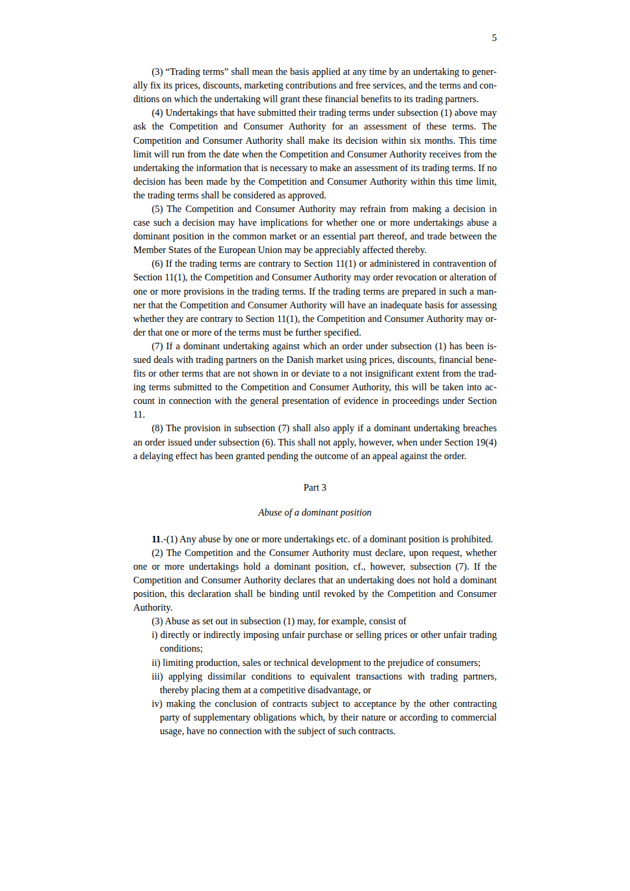5
(3) “Trading terms” shall mean the basis applied at any time by an undertaking to generally fix its prices, discounts, marketing contributions and free services, and the terms and conditions on which the undertaking will grant these financial benefits to its trading partners.
(4) Undertakings that have submitted their trading terms under subsection (1) above may ask the Competition and Consumer Authority for an assessment of these terms. The Competition and Consumer Authority shall make its decision within six months. This time limit will run from the date when the Competition and Consumer Authority receives from the undertaking the information that is necessary to make an assessment of its trading terms. If no decision has been made by the Competition and Consumer Authority within this time limit, the trading terms shall be considered as approved.
(5) The Competition and Consumer Authority may refrain from making a decision in case such a decision may have implications for whether one or more undertakings abuse a dominant position in the common market or an essential part thereof, and trade between the Member States of the European Union may be appreciably affected thereby.
(6) If the trading terms are contrary to Section 11(1) or administered in contravention of Section 11(1), the Competition and Consumer Authority may order revocation or alteration of one or more provisions in the trading terms. If the trading terms are prepared in such a manner that the Competition and Consumer Authority will have an inadequate basis for assessing whether they are contrary to Section 11(1), the Competition and Consumer Authority may order that one or more of the terms must be further specified.
(7) If a dominant undertaking against which an order under subsection (1) has been issued deals with trading partners on the Danish market using prices, discounts, financial benefits or other terms that are not shown in or deviate to a not insignificant extent from the trading terms submitted to the Competition and Consumer Authority, this will be taken into account in connection with the general presentation of evidence in proceedings under Section 11.
(8) The provision in subsection (7) shall also apply if a dominant undertaking breaches an order issued under subsection (6). This shall not apply, however, when under Section 19(4) a delaying effect has been granted pending the outcome of an appeal against the order.
Part 3
Abuse of a dominant position
11.-(1) Any abuse by one or more undertakings etc. of a dominant position is prohibited.
(2) The Competition and the Consumer Authority must declare, upon request, whether one or more undertakings hold a dominant position, cf., however, subsection (7). If the Competition and Consumer Authority declares that an undertaking does not hold a dominant position, this declaration shall be binding until revoked by the Competition and Consumer Authority.
(3) Abuse as set out in subsection (1) may, for example, consist of
i) directly or indirectly imposing unfair purchase or selling prices or other unfair trading conditions;
ii) limiting production, sales or technical development to the prejudice of consumers;
iii) applying dissimilar conditions to equivalent transactions with trading partners, thereby placing them at a competitive disadvantage, or
iv) making the conclusion of contracts subject to acceptance by the other contracting party of supplementary obligations which, by their nature or according to commercial usage, have no connection with the subject of such contracts.